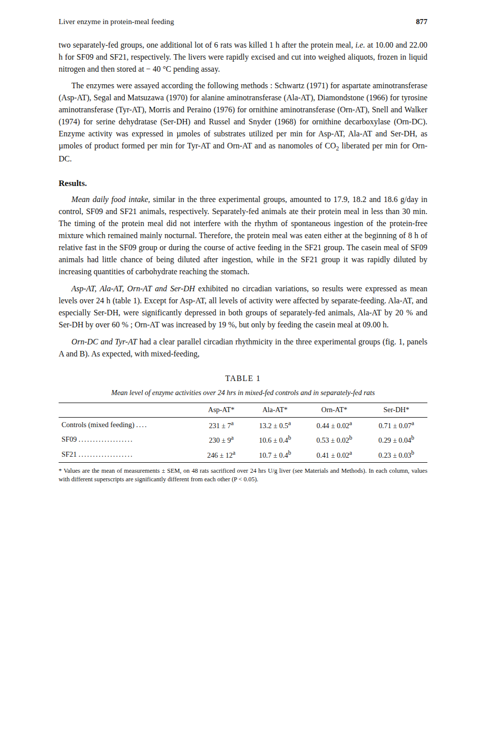Liver enzyme in protein-meal feeding 877
two separately-fed groups, one additional lot of 6 rats was killed 1 h after the protein meal, i.e. at 10.00 and 22.00 h for SF09 and SF21, respectively. The livers were rapidly excised and cut into weighed aliquots, frozen in liquid nitrogen and then stored at − 40 °C pending assay.
The enzymes were assayed according the following methods : Schwartz (1971) for aspartate aminotransferase (Asp-AT), Segal and Matsuzawa (1970) for alanine aminotransferase (Ala-AT), Diamondstone (1966) for tyrosine aminotransferase (Tyr-AT), Morris and Peraino (1976) for ornithine aminotransferase (Orn-AT), Snell and Walker (1974) for serine dehydratase (Ser-DH) and Russel and Snyder (1968) for ornithine decarboxylase (Orn-DC). Enzyme activity was expressed in µmoles of substrates utilized per min for Asp-AT, Ala-AT and Ser-DH, as µmoles of product formed per min for Tyr-AT and Orn-AT and as nanomoles of CO2 liberated per min for Orn-DC.
Results.
Mean daily food intake, similar in the three experimental groups, amounted to 17.9, 18.2 and 18.6 g/day in control, SF09 and SF21 animals, respectively. Separately-fed animals ate their protein meal in less than 30 min. The timing of the protein meal did not interfere with the rhythm of spontaneous ingestion of the protein-free mixture which remained mainly nocturnal. Therefore, the protein meal was eaten either at the beginning of 8 h of relative fast in the SF09 group or during the course of active feeding in the SF21 group. The casein meal of SF09 animals had little chance of being diluted after ingestion, while in the SF21 group it was rapidly diluted by increasing quantities of carbohydrate reaching the stomach.
Asp-AT, Ala-AT, Orn-AT and Ser-DH exhibited no circadian variations, so results were expressed as mean levels over 24 h (table 1). Except for Asp-AT, all levels of activity were affected by separate-feeding. Ala-AT, and especially Ser-DH, were significantly depressed in both groups of separately-fed animals, Ala-AT by 20 % and Ser-DH by over 60 % ; Orn-AT was increased by 19 %, but only by feeding the casein meal at 09.00 h.
Orn-DC and Tyr-AT had a clear parallel circadian rhythmicity in the three experimental groups (fig. 1, panels A and B). As expected, with mixed-feeding,
TABLE 1
Mean level of enzyme activities over 24 hrs in mixed-fed controls and in separately-fed rats
| | Asp-AT* | Ala-AT* | Orn-AT* | Ser-DH* |
| --- | --- | --- | --- | --- |
| Controls (mixed feeding) .... | 231 ± 7 a | 13.2 ± 0.5 a | 0.44 ± 0.02 a | 0.71 ± 0.07 a |
| SF09 ................... | 230 ± 9 a | 10.6 ± 0.4 b | 0.53 ± 0.02 b | 0.29 ± 0.04 b |
| SF21 ................... | 246 ± 12 a | 10.7 ± 0.4 b | 0.41 ± 0.02 a | 0.23 ± 0.03 b |
* Values are the mean of measurements ± SEM, on 48 rats sacrificed over 24 hrs U/g liver (see Materials and Methods). In each column, values with different superscripts are significantly different from each other (P < 0.05).